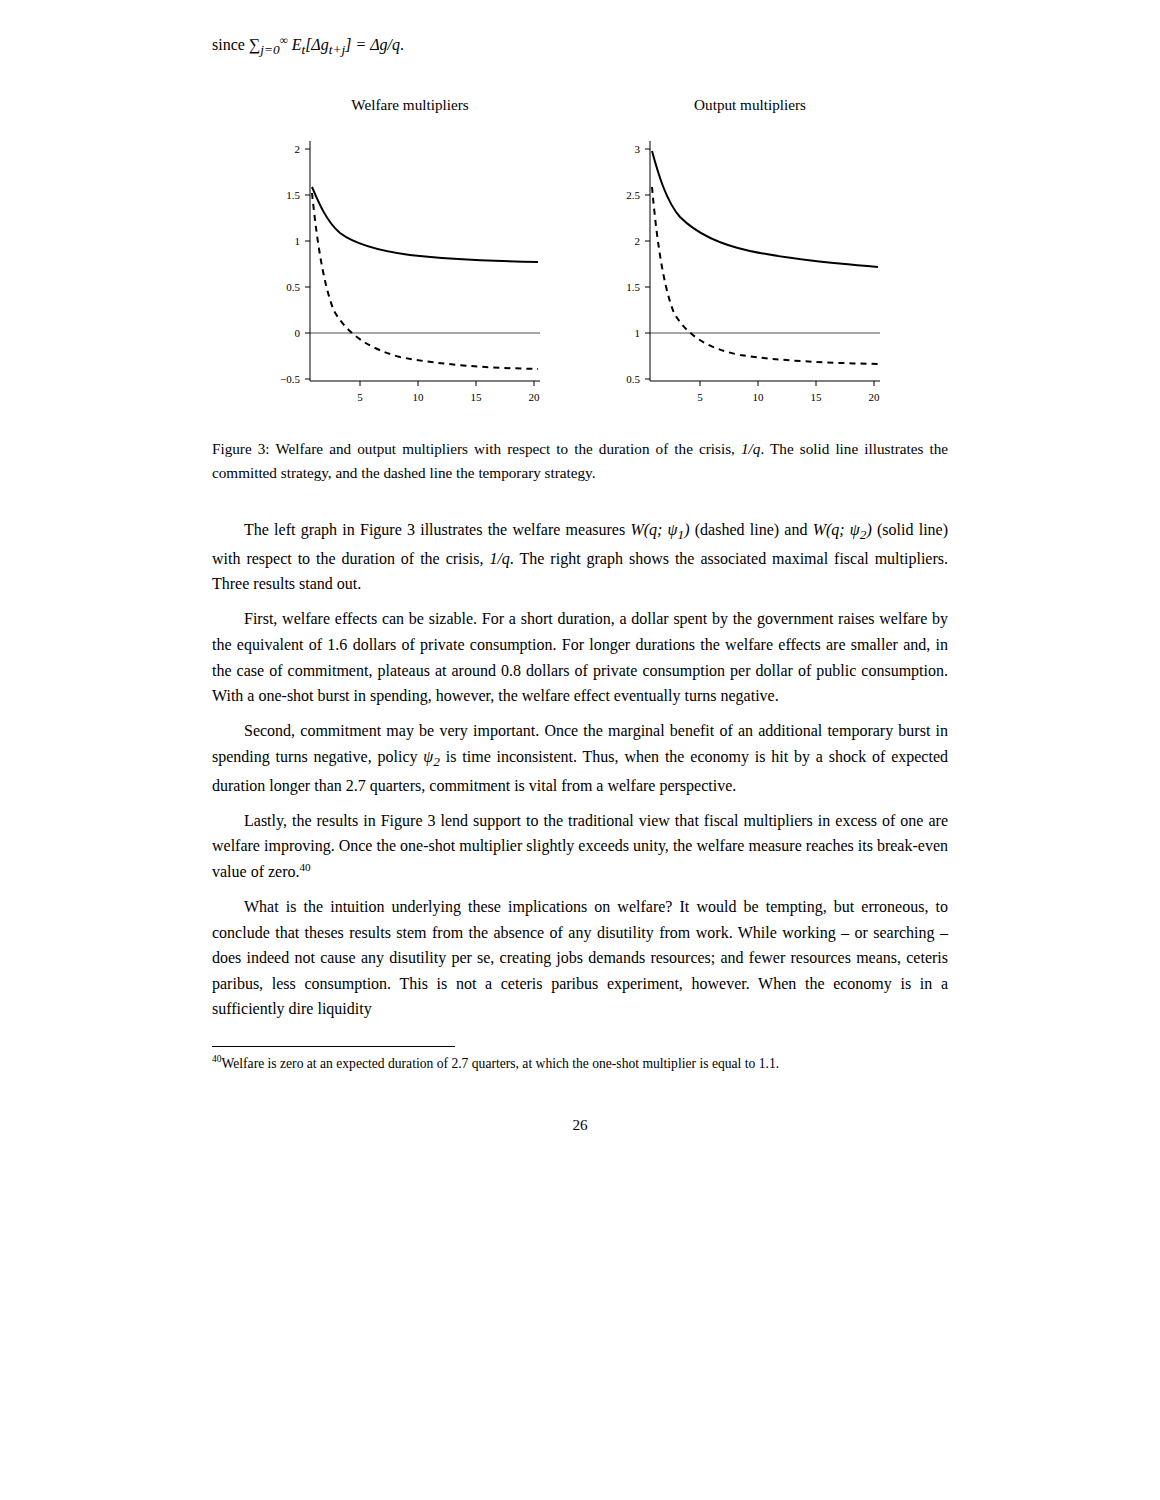since ∑j=0∞ Et[Δgt+j] = Δg/q.
Welfare multipliers
2 1.5 1 0.5 0 −0.5 5 10 15 20
Output multipliers
3 2.5 2 1.5 1 0.5 5 10 15 20
Figure 3: Welfare and output multipliers with respect to the duration of the crisis, 1/q. The solid line illustrates the committed strategy, and the dashed line the temporary strategy.
The left graph in Figure 3 illustrates the welfare measures W(q; ψ1) (dashed line) and W(q; ψ2) (solid line) with respect to the duration of the crisis, 1/q. The right graph shows the associated maximal fiscal multipliers. Three results stand out.
First, welfare effects can be sizable. For a short duration, a dollar spent by the government raises welfare by the equivalent of 1.6 dollars of private consumption. For longer durations the welfare effects are smaller and, in the case of commitment, plateaus at around 0.8 dollars of private consumption per dollar of public consumption. With a one-shot burst in spending, however, the welfare effect eventually turns negative.
Second, commitment may be very important. Once the marginal benefit of an additional temporary burst in spending turns negative, policy ψ2 is time inconsistent. Thus, when the economy is hit by a shock of expected duration longer than 2.7 quarters, commitment is vital from a welfare perspective.
Lastly, the results in Figure 3 lend support to the traditional view that fiscal multipliers in excess of one are welfare improving. Once the one-shot multiplier slightly exceeds unity, the welfare measure reaches its break-even value of zero.40
What is the intuition underlying these implications on welfare? It would be tempting, but erroneous, to conclude that theses results stem from the absence of any disutility from work. While working – or searching – does indeed not cause any disutility per se, creating jobs demands resources; and fewer resources means, ceteris paribus, less consumption. This is not a ceteris paribus experiment, however. When the economy is in a sufficiently dire liquidity
40Welfare is zero at an expected duration of 2.7 quarters, at which the one-shot multiplier is equal to 1.1.
26